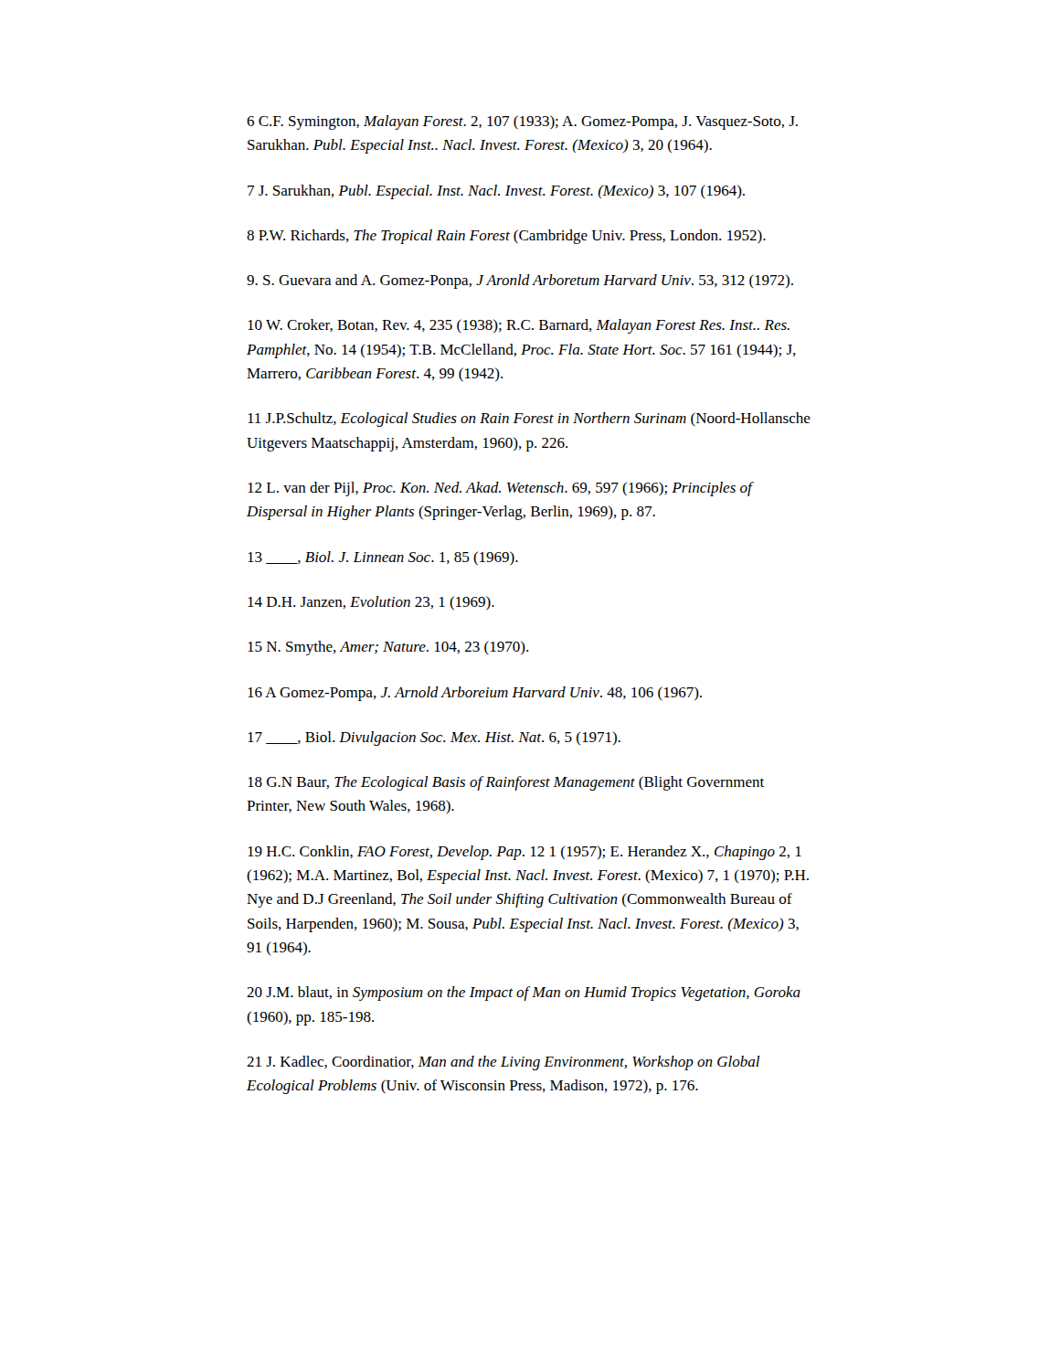6 C.F. Symington, Malayan Forest. 2, 107 (1933); A. Gomez-Pompa, J. Vasquez-Soto, J. Sarukhan. Publ. Especial Inst.. Nacl. Invest. Forest. (Mexico) 3, 20 (1964).
7 J. Sarukhan, Publ. Especial. Inst. Nacl. Invest. Forest. (Mexico) 3, 107 (1964).
8 P.W. Richards, The Tropical Rain Forest (Cambridge Univ. Press, London. 1952).
9. S. Guevara and A. Gomez-Ponpa, J Aronld Arboretum Harvard Univ. 53, 312 (1972).
10 W. Croker, Botan, Rev. 4, 235 (1938); R.C. Barnard, Malayan Forest Res. Inst.. Res. Pamphlet, No. 14 (1954); T.B. McClelland, Proc. Fla. State Hort. Soc. 57 161 (1944); J, Marrero, Caribbean Forest. 4, 99 (1942).
11 J.P.Schultz, Ecological Studies on Rain Forest in Northern Surinam (Noord-Hollansche Uitgevers Maatschappij, Amsterdam, 1960), p. 226.
12 L. van der Pijl, Proc. Kon. Ned. Akad. Wetensch. 69, 597 (1966); Principles of Dispersal in Higher Plants (Springer-Verlag, Berlin, 1969), p. 87.
13 ____, Biol. J. Linnean Soc. 1, 85 (1969).
14 D.H. Janzen, Evolution 23, 1 (1969).
15 N. Smythe, Amer; Nature. 104, 23 (1970).
16 A Gomez-Pompa, J. Arnold Arboreium Harvard Univ. 48, 106 (1967).
17 ____, Biol. Divulgacion Soc. Mex. Hist. Nat. 6, 5 (1971).
18 G.N Baur, The Ecological Basis of Rainforest Management (Blight Government Printer, New South Wales, 1968).
19 H.C. Conklin, FAO Forest, Develop. Pap. 12 1 (1957); E. Herandez X., Chapingo 2, 1 (1962); M.A. Martinez, Bol, Especial Inst. Nacl. Invest. Forest. (Mexico) 7, 1 (1970); P.H. Nye and D.J Greenland, The Soil under Shifting Cultivation (Commonwealth Bureau of Soils, Harpenden, 1960); M. Sousa, Publ. Especial Inst. Nacl. Invest. Forest. (Mexico) 3, 91 (1964).
20 J.M. blaut, in Symposium on the Impact of Man on Humid Tropics Vegetation, Goroka (1960), pp. 185-198.
21 J. Kadlec, Coordinatior, Man and the Living Environment, Workshop on Global Ecological Problems (Univ. of Wisconsin Press, Madison, 1972), p. 176.